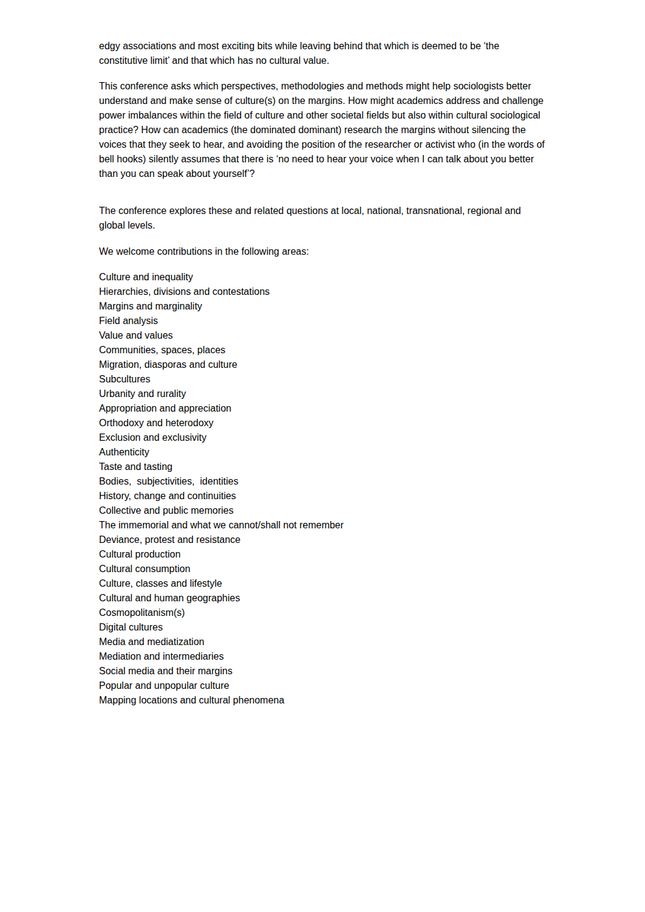edgy associations and most exciting bits while leaving behind that which is deemed to be ‘the constitutive limit’ and that which has no cultural value.
This conference asks which perspectives, methodologies and methods might help sociologists better understand and make sense of culture(s) on the margins. How might academics address and challenge power imbalances within the field of culture and other societal fields but also within cultural sociological practice? How can academics (the dominated dominant) research the margins without silencing the voices that they seek to hear, and avoiding the position of the researcher or activist who (in the words of bell hooks) silently assumes that there is ‘no need to hear your voice when I can talk about you better than you can speak about yourself’?
The conference explores these and related questions at local, national, transnational, regional and global levels.
We welcome contributions in the following areas:
Culture and inequality
Hierarchies, divisions and contestations
Margins and marginality
Field analysis
Value and values
Communities, spaces, places
Migration, diasporas and culture
Subcultures
Urbanity and rurality
Appropriation and appreciation
Orthodoxy and heterodoxy
Exclusion and exclusivity
Authenticity
Taste and tasting
Bodies, subjectivities, identities
History, change and continuities
Collective and public memories
The immemorial and what we cannot/shall not remember
Deviance, protest and resistance
Cultural production
Cultural consumption
Culture, classes and lifestyle
Cultural and human geographies
Cosmopolitanism(s)
Digital cultures
Media and mediatization
Mediation and intermediaries
Social media and their margins
Popular and unpopular culture
Mapping locations and cultural phenomena